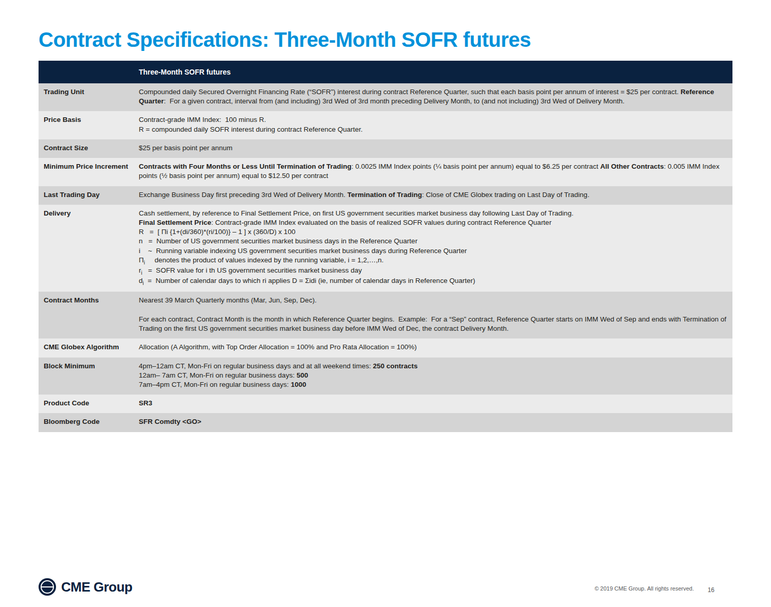Contract Specifications: Three-Month SOFR futures
| | Three-Month SOFR futures |
| --- | --- |
| Trading Unit | Compounded daily Secured Overnight Financing Rate (“SOFR”) interest during contract Reference Quarter, such that each basis point per annum of interest = $25 per contract. Reference Quarter : For a given contract, interval from (and including) 3rd Wed of 3rd month preceding Delivery Month, to (and not including) 3rd Wed of Delivery Month. |
| Price Basis | Contract-grade IMM Index: 100 minus R. R = compounded daily SOFR interest during contract Reference Quarter. |
| Contract Size | $25 per basis point per annum |
| Minimum Price Increment | Contracts with Four Months or Less Until Termination of Trading : 0.0025 IMM Index points (¼ basis point per annum) equal to $6.25 per contract All Other Contracts : 0.005 IMM Index points (½ basis point per annum) equal to $12.50 per contract |
| Last Trading Day | Exchange Business Day first preceding 3rd Wed of Delivery Month. Termination of Trading : Close of CME Globex trading on Last Day of Trading. |
| Delivery | Cash settlement, by reference to Final Settlement Price, on first US government securities market business day following Last Day of Trading. Final Settlement Price : Contract-grade IMM Index evaluated on the basis of realized SOFR values during contract Reference Quarter R = [ Πi {1+(di/360)*(ri/100)} – 1 ] x (360/D) x 100 n = Number of US government securities market business days in the Reference Quarter i ~ Running variable indexing US government securities market business days during Reference Quarter Π i denotes the product of values indexed by the running variable, i = 1,2,…,n. r i = SOFR value for i th US government securities market business day d i = Number of calendar days to which ri applies D = Σidi (ie, number of calendar days in Reference Quarter) |
| Contract Months | Nearest 39 March Quarterly months (Mar, Jun, Sep, Dec). For each contract, Contract Month is the month in which Reference Quarter begins. Example: For a “Sep” contract, Reference Quarter starts on IMM Wed of Sep and ends with Termination of Trading on the first US government securities market business day before IMM Wed of Dec, the contract Delivery Month. |
| CME Globex Algorithm | Allocation (A Algorithm, with Top Order Allocation = 100% and Pro Rata Allocation = 100%) |
| Block Minimum | 4pm–12am CT, Mon-Fri on regular business days and at all weekend times: 250 contracts 12am– 7am CT, Mon-Fri on regular business days: 500 7am–4pm CT, Mon-Fri on regular business days: 1000 |
| Product Code | SR3 |
| Bloomberg Code | SFR Comdty <GO> |
CME Group
© 2019 CME Group. All rights reserved.
16